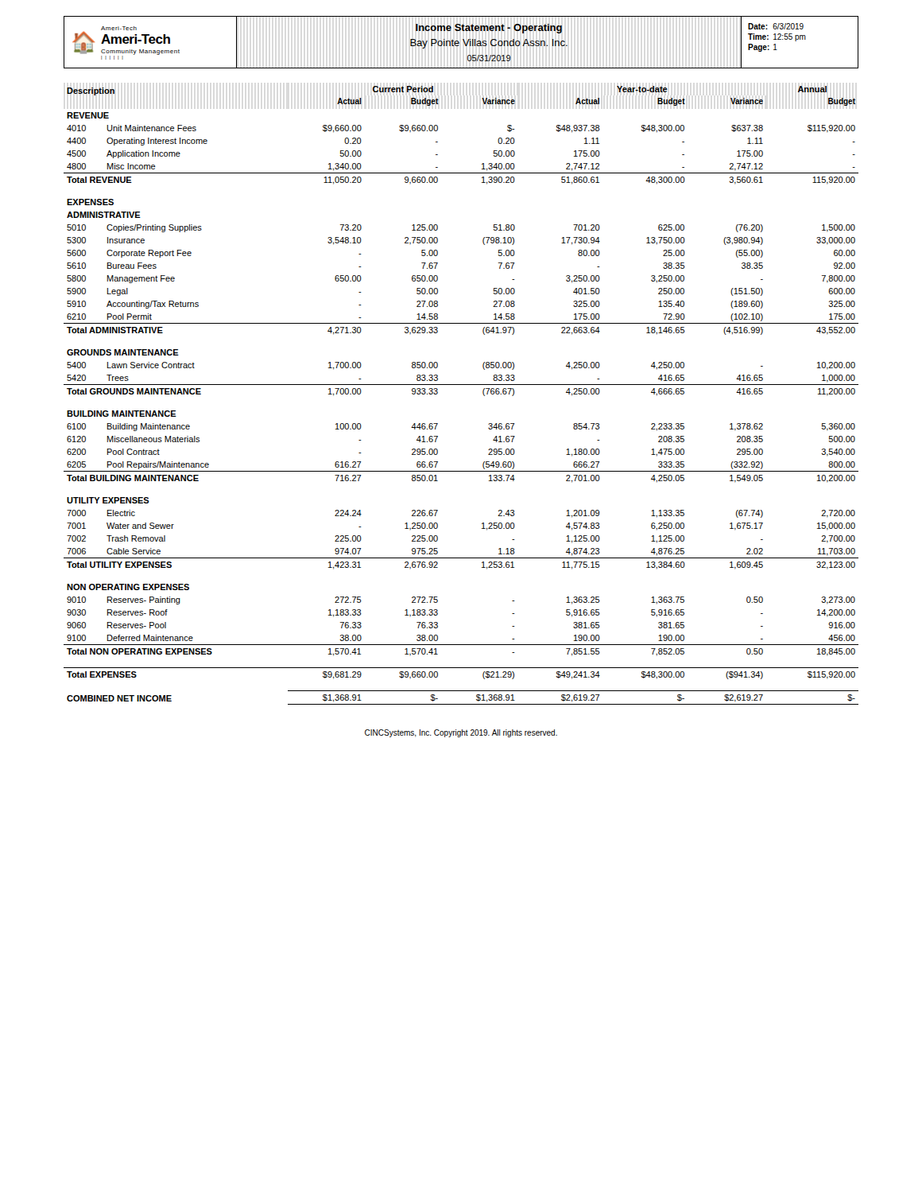🏠
Ameri-Tech
Ameri-Tech
Community Management
| | | | | |
Income Statement - Operating
Bay Pointe Villas Condo Assn. Inc.
05/31/2019
| Date: | 6/3/2019 |
| Time: | 12:55 pm |
| Page: | 1 |
| Description | Current Period | Year-to-date | Annual |
| --- | --- | --- | --- |
| Actual | Budget | Variance | Actual | Budget | Variance | Budget |
| REVENUE |
| 4010 | Unit Maintenance Fees | $9,660.00 | $9,660.00 | $- | $48,937.38 | $48,300.00 | $637.38 | $115,920.00 |
| 4400 | Operating Interest Income | 0.20 | - | 0.20 | 1.11 | - | 1.11 | - |
| 4500 | Application Income | 50.00 | - | 50.00 | 175.00 | - | 175.00 | - |
| 4800 | Misc Income | 1,340.00 | - | 1,340.00 | 2,747.12 | - | 2,747.12 | - |
| Total REVENUE | 11,050.20 | 9,660.00 | 1,390.20 | 51,860.61 | 48,300.00 | 3,560.61 | 115,920.00 |
| EXPENSES |
| ADMINISTRATIVE |
| 5010 | Copies/Printing Supplies | 73.20 | 125.00 | 51.80 | 701.20 | 625.00 | (76.20) | 1,500.00 |
| 5300 | Insurance | 3,548.10 | 2,750.00 | (798.10) | 17,730.94 | 13,750.00 | (3,980.94) | 33,000.00 |
| 5600 | Corporate Report Fee | - | 5.00 | 5.00 | 80.00 | 25.00 | (55.00) | 60.00 |
| 5610 | Bureau Fees | - | 7.67 | 7.67 | - | 38.35 | 38.35 | 92.00 |
| 5800 | Management Fee | 650.00 | 650.00 | - | 3,250.00 | 3,250.00 | - | 7,800.00 |
| 5900 | Legal | - | 50.00 | 50.00 | 401.50 | 250.00 | (151.50) | 600.00 |
| 5910 | Accounting/Tax Returns | - | 27.08 | 27.08 | 325.00 | 135.40 | (189.60) | 325.00 |
| 6210 | Pool Permit | - | 14.58 | 14.58 | 175.00 | 72.90 | (102.10) | 175.00 |
| Total ADMINISTRATIVE | 4,271.30 | 3,629.33 | (641.97) | 22,663.64 | 18,146.65 | (4,516.99) | 43,552.00 |
| GROUNDS MAINTENANCE |
| 5400 | Lawn Service Contract | 1,700.00 | 850.00 | (850.00) | 4,250.00 | 4,250.00 | - | 10,200.00 |
| 5420 | Trees | - | 83.33 | 83.33 | - | 416.65 | 416.65 | 1,000.00 |
| Total GROUNDS MAINTENANCE | 1,700.00 | 933.33 | (766.67) | 4,250.00 | 4,666.65 | 416.65 | 11,200.00 |
| BUILDING MAINTENANCE |
| 6100 | Building Maintenance | 100.00 | 446.67 | 346.67 | 854.73 | 2,233.35 | 1,378.62 | 5,360.00 |
| 6120 | Miscellaneous Materials | - | 41.67 | 41.67 | - | 208.35 | 208.35 | 500.00 |
| 6200 | Pool Contract | - | 295.00 | 295.00 | 1,180.00 | 1,475.00 | 295.00 | 3,540.00 |
| 6205 | Pool Repairs/Maintenance | 616.27 | 66.67 | (549.60) | 666.27 | 333.35 | (332.92) | 800.00 |
| Total BUILDING MAINTENANCE | 716.27 | 850.01 | 133.74 | 2,701.00 | 4,250.05 | 1,549.05 | 10,200.00 |
| UTILITY EXPENSES |
| 7000 | Electric | 224.24 | 226.67 | 2.43 | 1,201.09 | 1,133.35 | (67.74) | 2,720.00 |
| 7001 | Water and Sewer | - | 1,250.00 | 1,250.00 | 4,574.83 | 6,250.00 | 1,675.17 | 15,000.00 |
| 7002 | Trash Removal | 225.00 | 225.00 | - | 1,125.00 | 1,125.00 | - | 2,700.00 |
| 7006 | Cable Service | 974.07 | 975.25 | 1.18 | 4,874.23 | 4,876.25 | 2.02 | 11,703.00 |
| Total UTILITY EXPENSES | 1,423.31 | 2,676.92 | 1,253.61 | 11,775.15 | 13,384.60 | 1,609.45 | 32,123.00 |
| NON OPERATING EXPENSES |
| 9010 | Reserves- Painting | 272.75 | 272.75 | - | 1,363.25 | 1,363.75 | 0.50 | 3,273.00 |
| 9030 | Reserves- Roof | 1,183.33 | 1,183.33 | - | 5,916.65 | 5,916.65 | - | 14,200.00 |
| 9060 | Reserves- Pool | 76.33 | 76.33 | - | 381.65 | 381.65 | - | 916.00 |
| 9100 | Deferred Maintenance | 38.00 | 38.00 | - | 190.00 | 190.00 | - | 456.00 |
| Total NON OPERATING EXPENSES | 1,570.41 | 1,570.41 | - | 7,851.55 | 7,852.05 | 0.50 | 18,845.00 |
| Total EXPENSES | $9,681.29 | $9,660.00 | ($21.29) | $49,241.34 | $48,300.00 | ($941.34) | $115,920.00 |
| COMBINED NET INCOME | $1,368.91 | $- | $1,368.91 | $2,619.27 | $- | $2,619.27 | $- |
CINCSystems, Inc. Copyright 2019. All rights reserved.